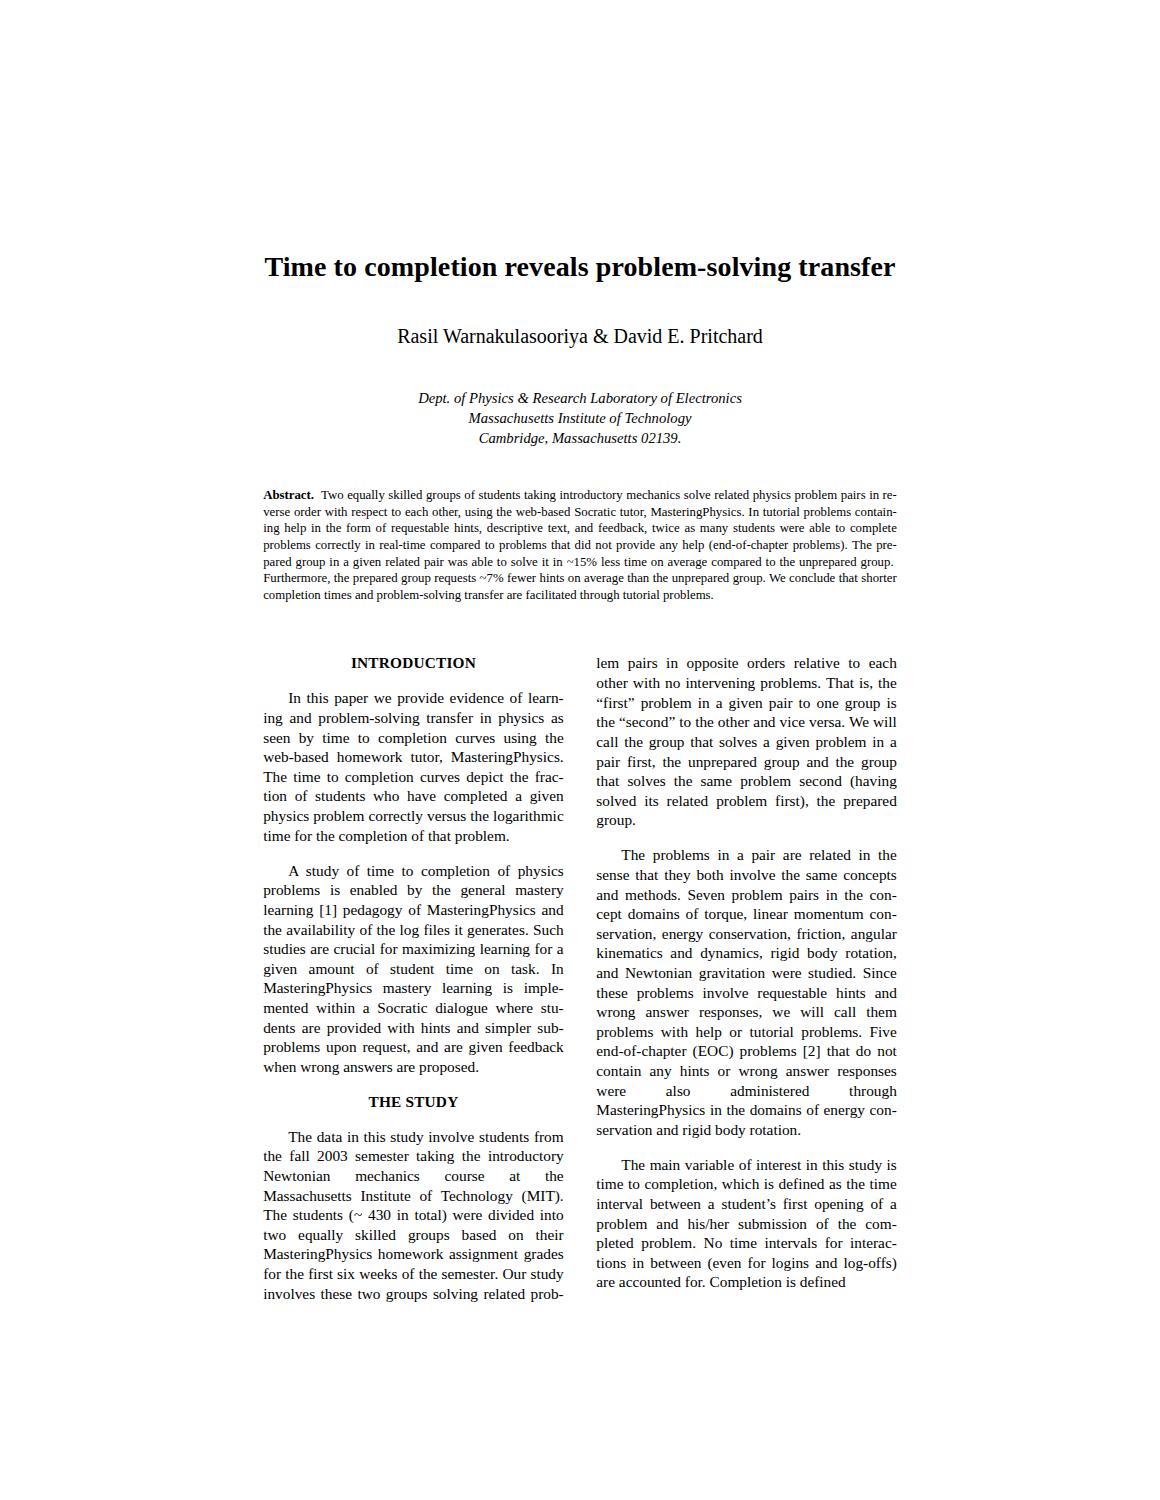Time to completion reveals problem-solving transfer
Rasil Warnakulasooriya & David E. Pritchard
Dept. of Physics & Research Laboratory of Electronics
Massachusetts Institute of Technology
Cambridge, Massachusetts 02139.
Abstract. Two equally skilled groups of students taking introductory mechanics solve related physics problem pairs in reverse order with respect to each other, using the web-based Socratic tutor, MasteringPhysics. In tutorial problems containing help in the form of requestable hints, descriptive text, and feedback, twice as many students were able to complete problems correctly in real-time compared to problems that did not provide any help (end-of-chapter problems). The prepared group in a given related pair was able to solve it in ~15% less time on average compared to the unprepared group. Furthermore, the prepared group requests ~7% fewer hints on average than the unprepared group. We conclude that shorter completion times and problem-solving transfer are facilitated through tutorial problems.
Introduction
In this paper we provide evidence of learning and problem-solving transfer in physics as seen by time to completion curves using the web-based homework tutor, MasteringPhysics. The time to completion curves depict the fraction of students who have completed a given physics problem correctly versus the logarithmic time for the completion of that problem.
A study of time to completion of physics problems is enabled by the general mastery learning [1] pedagogy of MasteringPhysics and the availability of the log files it generates. Such studies are crucial for maximizing learning for a given amount of student time on task. In MasteringPhysics mastery learning is implemented within a Socratic dialogue where students are provided with hints and simpler sub-problems upon request, and are given feedback when wrong answers are proposed.
The Study
The data in this study involve students from the fall 2003 semester taking the introductory Newtonian mechanics course at the Massachusetts Institute of Technology (MIT). The students (~ 430 in total) were divided into two equally skilled groups based on their MasteringPhysics homework assignment grades for the first six weeks of the semester. Our study involves these two groups solving related problem pairs in opposite orders relative to each other with no intervening problems. That is, the “first” problem in a given pair to one group is the “second” to the other and vice versa. We will call the group that solves a given problem in a pair first, the unprepared group and the group that solves the same problem second (having solved its related problem first), the prepared group.
The problems in a pair are related in the sense that they both involve the same concepts and methods. Seven problem pairs in the concept domains of torque, linear momentum conservation, energy conservation, friction, angular kinematics and dynamics, rigid body rotation, and Newtonian gravitation were studied. Since these problems involve requestable hints and wrong answer responses, we will call them problems with help or tutorial problems. Five end-of-chapter (EOC) problems [2] that do not contain any hints or wrong answer responses were also administered through MasteringPhysics in the domains of energy conservation and rigid body rotation.
The main variable of interest in this study is time to completion, which is defined as the time interval between a student’s first opening of a problem and his/her submission of the completed problem. No time intervals for interactions in between (even for logins and log-offs) are accounted for. Completion is defined